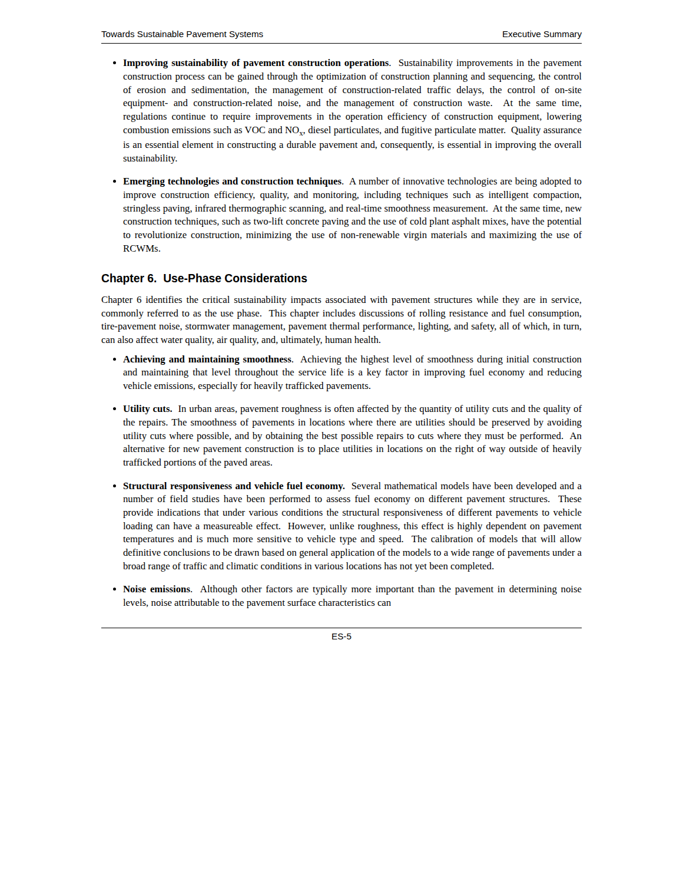Towards Sustainable Pavement Systems Executive Summary
Improving sustainability of pavement construction operations. Sustainability improvements in the pavement construction process can be gained through the optimization of construction planning and sequencing, the control of erosion and sedimentation, the management of construction-related traffic delays, the control of on-site equipment- and construction-related noise, and the management of construction waste. At the same time, regulations continue to require improvements in the operation efficiency of construction equipment, lowering combustion emissions such as VOC and NOx, diesel particulates, and fugitive particulate matter. Quality assurance is an essential element in constructing a durable pavement and, consequently, is essential in improving the overall sustainability.
Emerging technologies and construction techniques. A number of innovative technologies are being adopted to improve construction efficiency, quality, and monitoring, including techniques such as intelligent compaction, stringless paving, infrared thermographic scanning, and real-time smoothness measurement. At the same time, new construction techniques, such as two-lift concrete paving and the use of cold plant asphalt mixes, have the potential to revolutionize construction, minimizing the use of non-renewable virgin materials and maximizing the use of RCWMs.
Chapter 6. Use-Phase Considerations
Chapter 6 identifies the critical sustainability impacts associated with pavement structures while they are in service, commonly referred to as the use phase. This chapter includes discussions of rolling resistance and fuel consumption, tire-pavement noise, stormwater management, pavement thermal performance, lighting, and safety, all of which, in turn, can also affect water quality, air quality, and, ultimately, human health.
Achieving and maintaining smoothness. Achieving the highest level of smoothness during initial construction and maintaining that level throughout the service life is a key factor in improving fuel economy and reducing vehicle emissions, especially for heavily trafficked pavements.
Utility cuts. In urban areas, pavement roughness is often affected by the quantity of utility cuts and the quality of the repairs. The smoothness of pavements in locations where there are utilities should be preserved by avoiding utility cuts where possible, and by obtaining the best possible repairs to cuts where they must be performed. An alternative for new pavement construction is to place utilities in locations on the right of way outside of heavily trafficked portions of the paved areas.
Structural responsiveness and vehicle fuel economy. Several mathematical models have been developed and a number of field studies have been performed to assess fuel economy on different pavement structures. These provide indications that under various conditions the structural responsiveness of different pavements to vehicle loading can have a measureable effect. However, unlike roughness, this effect is highly dependent on pavement temperatures and is much more sensitive to vehicle type and speed. The calibration of models that will allow definitive conclusions to be drawn based on general application of the models to a wide range of pavements under a broad range of traffic and climatic conditions in various locations has not yet been completed.
Noise emissions. Although other factors are typically more important than the pavement in determining noise levels, noise attributable to the pavement surface characteristics can
ES-5